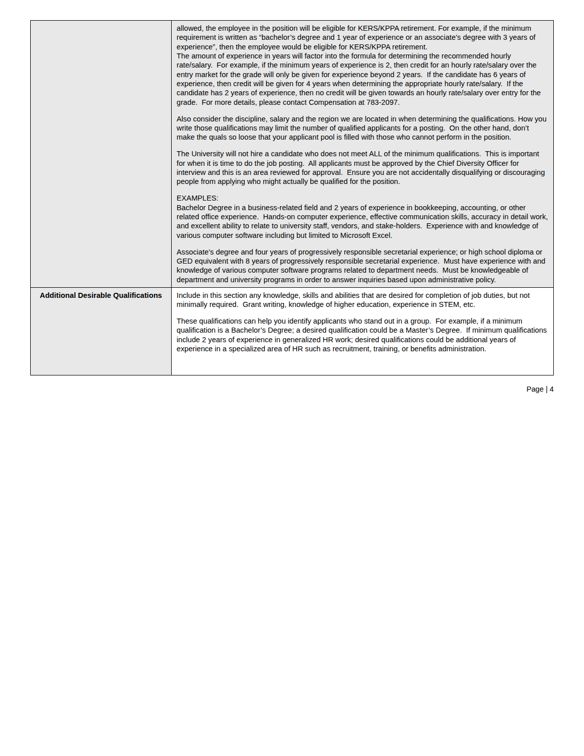| | allowed, the employee in the position will be eligible for KERS/KPPA retirement. For example, if the minimum requirement is written as “bachelor’s degree and 1 year of experience or an associate’s degree with 3 years of experience”, then the employee would be eligible for KERS/KPPA retirement. The amount of experience in years will factor into the formula for determining the recommended hourly rate/salary. For example, if the minimum years of experience is 2, then credit for an hourly rate/salary over the entry market for the grade will only be given for experience beyond 2 years. If the candidate has 6 years of experience, then credit will be given for 4 years when determining the appropriate hourly rate/salary. If the candidate has 2 years of experience, then no credit will be given towards an hourly rate/salary over entry for the grade. For more details, please contact Compensation at 783-2097. Also consider the discipline, salary and the region we are located in when determining the qualifications. How you write those qualifications may limit the number of qualified applicants for a posting. On the other hand, don’t make the quals so loose that your applicant pool is filled with those who cannot perform in the position. The University will not hire a candidate who does not meet ALL of the minimum qualifications. This is important for when it is time to do the job posting. All applicants must be approved by the Chief Diversity Officer for interview and this is an area reviewed for approval. Ensure you are not accidentally disqualifying or discouraging people from applying who might actually be qualified for the position. EXAMPLES: Bachelor Degree in a business-related field and 2 years of experience in bookkeeping, accounting, or other related office experience. Hands-on computer experience, effective communication skills, accuracy in detail work, and excellent ability to relate to university staff, vendors, and stake-holders. Experience with and knowledge of various computer software including but limited to Microsoft Excel. Associate’s degree and four years of progressively responsible secretarial experience; or high school diploma or GED equivalent with 8 years of progressively responsible secretarial experience. Must have experience with and knowledge of various computer software programs related to department needs. Must be knowledgeable of department and university programs in order to answer inquiries based upon administrative policy. |
| Additional Desirable Qualifications | Include in this section any knowledge, skills and abilities that are desired for completion of job duties, but not minimally required. Grant writing, knowledge of higher education, experience in STEM, etc. These qualifications can help you identify applicants who stand out in a group. For example, if a minimum qualification is a Bachelor’s Degree; a desired qualification could be a Master’s Degree. If minimum qualifications include 2 years of experience in generalized HR work; desired qualifications could be additional years of experience in a specialized area of HR such as recruitment, training, or benefits administration. |
Page | 4